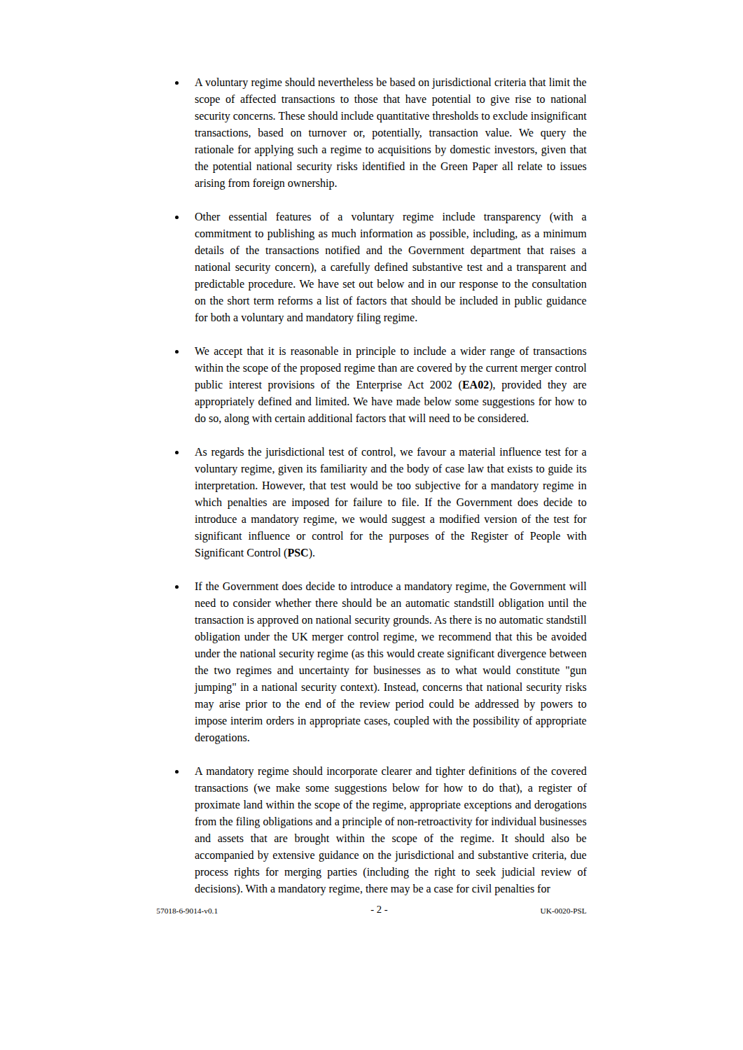A voluntary regime should nevertheless be based on jurisdictional criteria that limit the scope of affected transactions to those that have potential to give rise to national security concerns. These should include quantitative thresholds to exclude insignificant transactions, based on turnover or, potentially, transaction value. We query the rationale for applying such a regime to acquisitions by domestic investors, given that the potential national security risks identified in the Green Paper all relate to issues arising from foreign ownership.
Other essential features of a voluntary regime include transparency (with a commitment to publishing as much information as possible, including, as a minimum details of the transactions notified and the Government department that raises a national security concern), a carefully defined substantive test and a transparent and predictable procedure. We have set out below and in our response to the consultation on the short term reforms a list of factors that should be included in public guidance for both a voluntary and mandatory filing regime.
We accept that it is reasonable in principle to include a wider range of transactions within the scope of the proposed regime than are covered by the current merger control public interest provisions of the Enterprise Act 2002 (EA02), provided they are appropriately defined and limited. We have made below some suggestions for how to do so, along with certain additional factors that will need to be considered.
As regards the jurisdictional test of control, we favour a material influence test for a voluntary regime, given its familiarity and the body of case law that exists to guide its interpretation. However, that test would be too subjective for a mandatory regime in which penalties are imposed for failure to file. If the Government does decide to introduce a mandatory regime, we would suggest a modified version of the test for significant influence or control for the purposes of the Register of People with Significant Control (PSC).
If the Government does decide to introduce a mandatory regime, the Government will need to consider whether there should be an automatic standstill obligation until the transaction is approved on national security grounds. As there is no automatic standstill obligation under the UK merger control regime, we recommend that this be avoided under the national security regime (as this would create significant divergence between the two regimes and uncertainty for businesses as to what would constitute "gun jumping" in a national security context). Instead, concerns that national security risks may arise prior to the end of the review period could be addressed by powers to impose interim orders in appropriate cases, coupled with the possibility of appropriate derogations.
A mandatory regime should incorporate clearer and tighter definitions of the covered transactions (we make some suggestions below for how to do that), a register of proximate land within the scope of the regime, appropriate exceptions and derogations from the filing obligations and a principle of non-retroactivity for individual businesses and assets that are brought within the scope of the regime. It should also be accompanied by extensive guidance on the jurisdictional and substantive criteria, due process rights for merging parties (including the right to seek judicial review of decisions). With a mandatory regime, there may be a case for civil penalties for
57018-6-9014-v0.1
- 2 -
UK-0020-PSL